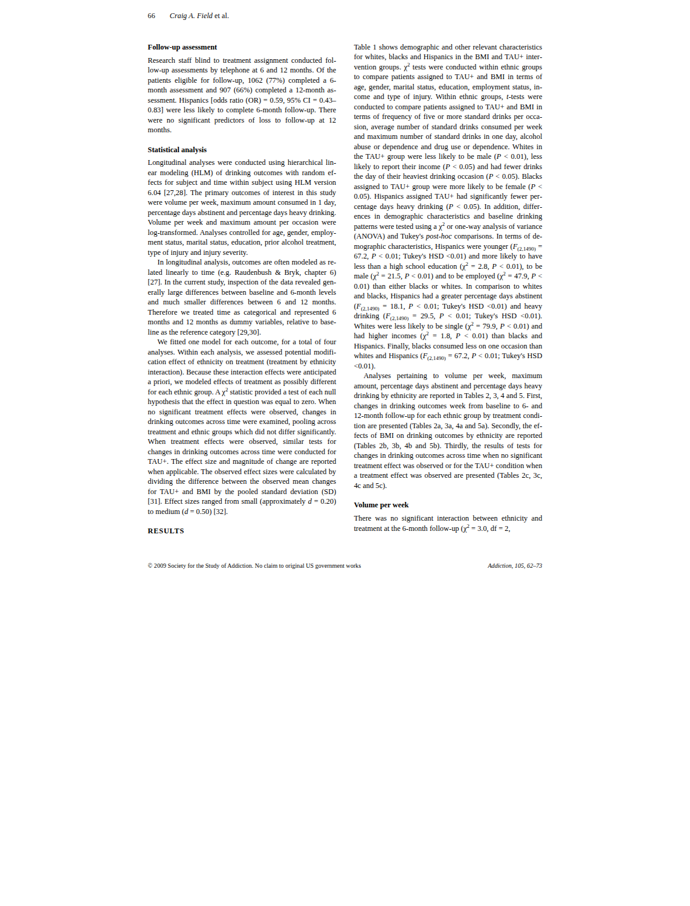66 Craig A. Field et al.
Follow-up assessment
Research staff blind to treatment assignment conducted follow-up assessments by telephone at 6 and 12 months. Of the patients eligible for follow-up, 1062 (77%) completed a 6-month assessment and 907 (66%) completed a 12-month assessment. Hispanics [odds ratio (OR) = 0.59, 95% CI = 0.43–0.83] were less likely to complete 6-month follow-up. There were no significant predictors of loss to follow-up at 12 months.
Statistical analysis
Longitudinal analyses were conducted using hierarchical linear modeling (HLM) of drinking outcomes with random effects for subject and time within subject using HLM version 6.04 [27,28]. The primary outcomes of interest in this study were volume per week, maximum amount consumed in 1 day, percentage days abstinent and percentage days heavy drinking. Volume per week and maximum amount per occasion were log-transformed. Analyses controlled for age, gender, employment status, marital status, education, prior alcohol treatment, type of injury and injury severity.
In longitudinal analysis, outcomes are often modeled as related linearly to time (e.g. Raudenbush & Bryk, chapter 6) [27]. In the current study, inspection of the data revealed generally large differences between baseline and 6-month levels and much smaller differences between 6 and 12 months. Therefore we treated time as categorical and represented 6 months and 12 months as dummy variables, relative to baseline as the reference category [29,30].
We fitted one model for each outcome, for a total of four analyses. Within each analysis, we assessed potential modification effect of ethnicity on treatment (treatment by ethnicity interaction). Because these interaction effects were anticipated a priori, we modeled effects of treatment as possibly different for each ethnic group. A χ2 statistic provided a test of each null hypothesis that the effect in question was equal to zero. When no significant treatment effects were observed, changes in drinking outcomes across time were examined, pooling across treatment and ethnic groups which did not differ significantly. When treatment effects were observed, similar tests for changes in drinking outcomes across time were conducted for TAU+. The effect size and magnitude of change are reported when applicable. The observed effect sizes were calculated by dividing the difference between the observed mean changes for TAU+ and BMI by the pooled standard deviation (SD) [31]. Effect sizes ranged from small (approximately d = 0.20) to medium (d = 0.50) [32].
RESULTS
Table 1 shows demographic and other relevant characteristics for whites, blacks and Hispanics in the BMI and TAU+ intervention groups. χ2 tests were conducted within ethnic groups to compare patients assigned to TAU+ and BMI in terms of age, gender, marital status, education, employment status, income and type of injury. Within ethnic groups, t-tests were conducted to compare patients assigned to TAU+ and BMI in terms of frequency of five or more standard drinks per occasion, average number of standard drinks consumed per week and maximum number of standard drinks in one day, alcohol abuse or dependence and drug use or dependence. Whites in the TAU+ group were less likely to be male (P < 0.01), less likely to report their income (P < 0.05) and had fewer drinks the day of their heaviest drinking occasion (P < 0.05). Blacks assigned to TAU+ group were more likely to be female (P < 0.05). Hispanics assigned TAU+ had significantly fewer percentage days heavy drinking (P < 0.05). In addition, differences in demographic characteristics and baseline drinking patterns were tested using a χ2 or one-way analysis of variance (ANOVA) and Tukey's post-hoc comparisons. In terms of demographic characteristics, Hispanics were younger (F(2,1490) = 67.2, P < 0.01; Tukey's HSD <0.01) and more likely to have less than a high school education (χ2 = 2.8, P < 0.01), to be male (χ2 = 21.5, P < 0.01) and to be employed (χ2 = 47.9, P < 0.01) than either blacks or whites. In comparison to whites and blacks, Hispanics had a greater percentage days abstinent (F(2,1490) = 18.1, P < 0.01; Tukey's HSD <0.01) and heavy drinking (F(2,1490) = 29.5, P < 0.01; Tukey's HSD <0.01). Whites were less likely to be single (χ2 = 79.9, P < 0.01) and had higher incomes (χ2 = 1.8, P < 0.01) than blacks and Hispanics. Finally, blacks consumed less on one occasion than whites and Hispanics (F(2,1490) = 67.2, P < 0.01; Tukey's HSD <0.01).
Analyses pertaining to volume per week, maximum amount, percentage days abstinent and percentage days heavy drinking by ethnicity are reported in Tables 2, 3, 4 and 5. First, changes in drinking outcomes week from baseline to 6- and 12-month follow-up for each ethnic group by treatment condition are presented (Tables 2a, 3a, 4a and 5a). Secondly, the effects of BMI on drinking outcomes by ethnicity are reported (Tables 2b, 3b, 4b and 5b). Thirdly, the results of tests for changes in drinking outcomes across time when no significant treatment effect was observed or for the TAU+ condition when a treatment effect was observed are presented (Tables 2c, 3c, 4c and 5c).
Volume per week
There was no significant interaction between ethnicity and treatment at the 6-month follow-up (χ2 = 3.0, df = 2,
© 2009 Society for the Study of Addiction. No claim to original US government works
Addiction, 105, 62–73